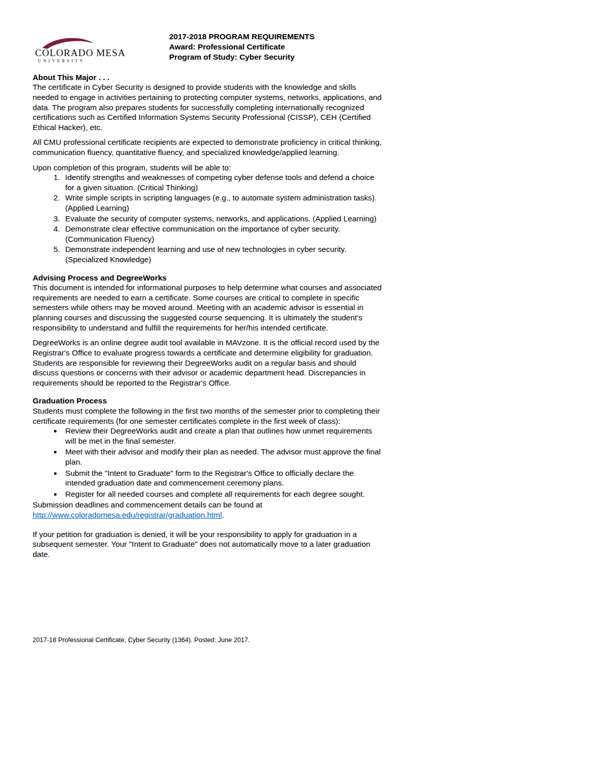COLORADO MESA UNIVERSITY
2017-2018 PROGRAM REQUIREMENTS
Award: Professional Certificate
Program of Study: Cyber Security
About This Major . . .
The certificate in Cyber Security is designed to provide students with the knowledge and skills needed to engage in activities pertaining to protecting computer systems, networks, applications, and data. The program also prepares students for successfully completing internationally recognized certifications such as Certified Information Systems Security Professional (CISSP), CEH (Certified Ethical Hacker), etc.
All CMU professional certificate recipients are expected to demonstrate proficiency in critical thinking, communication fluency, quantitative fluency, and specialized knowledge/applied learning.
Upon completion of this program, students will be able to:
Identify strengths and weaknesses of competing cyber defense tools and defend a choice for a given situation. (Critical Thinking)
Write simple scripts in scripting languages (e.g., to automate system administration tasks). (Applied Learning)
Evaluate the security of computer systems, networks, and applications. (Applied Learning)
Demonstrate clear effective communication on the importance of cyber security. (Communication Fluency)
Demonstrate independent learning and use of new technologies in cyber security. (Specialized Knowledge)
Advising Process and DegreeWorks
This document is intended for informational purposes to help determine what courses and associated requirements are needed to earn a certificate. Some courses are critical to complete in specific semesters while others may be moved around. Meeting with an academic advisor is essential in planning courses and discussing the suggested course sequencing. It is ultimately the student's responsibility to understand and fulfill the requirements for her/his intended certificate.
DegreeWorks is an online degree audit tool available in MAVzone. It is the official record used by the Registrar's Office to evaluate progress towards a certificate and determine eligibility for graduation. Students are responsible for reviewing their DegreeWorks audit on a regular basis and should discuss questions or concerns with their advisor or academic department head. Discrepancies in requirements should be reported to the Registrar's Office.
Graduation Process
Students must complete the following in the first two months of the semester prior to completing their certificate requirements (for one semester certificates complete in the first week of class):
Review their DegreeWorks audit and create a plan that outlines how unmet requirements will be met in the final semester.
Meet with their advisor and modify their plan as needed. The advisor must approve the final plan.
Submit the "Intent to Graduate" form to the Registrar's Office to officially declare the intended graduation date and commencement ceremony plans.
Register for all needed courses and complete all requirements for each degree sought.
Submission deadlines and commencement details can be found at http://www.coloradomesa.edu/registrar/graduation.html.
If your petition for graduation is denied, it will be your responsibility to apply for graduation in a subsequent semester. Your "Intent to Graduate" does not automatically move to a later graduation date.
2017-18 Professional Certificate, Cyber Security (1364). Posted: June 2017.